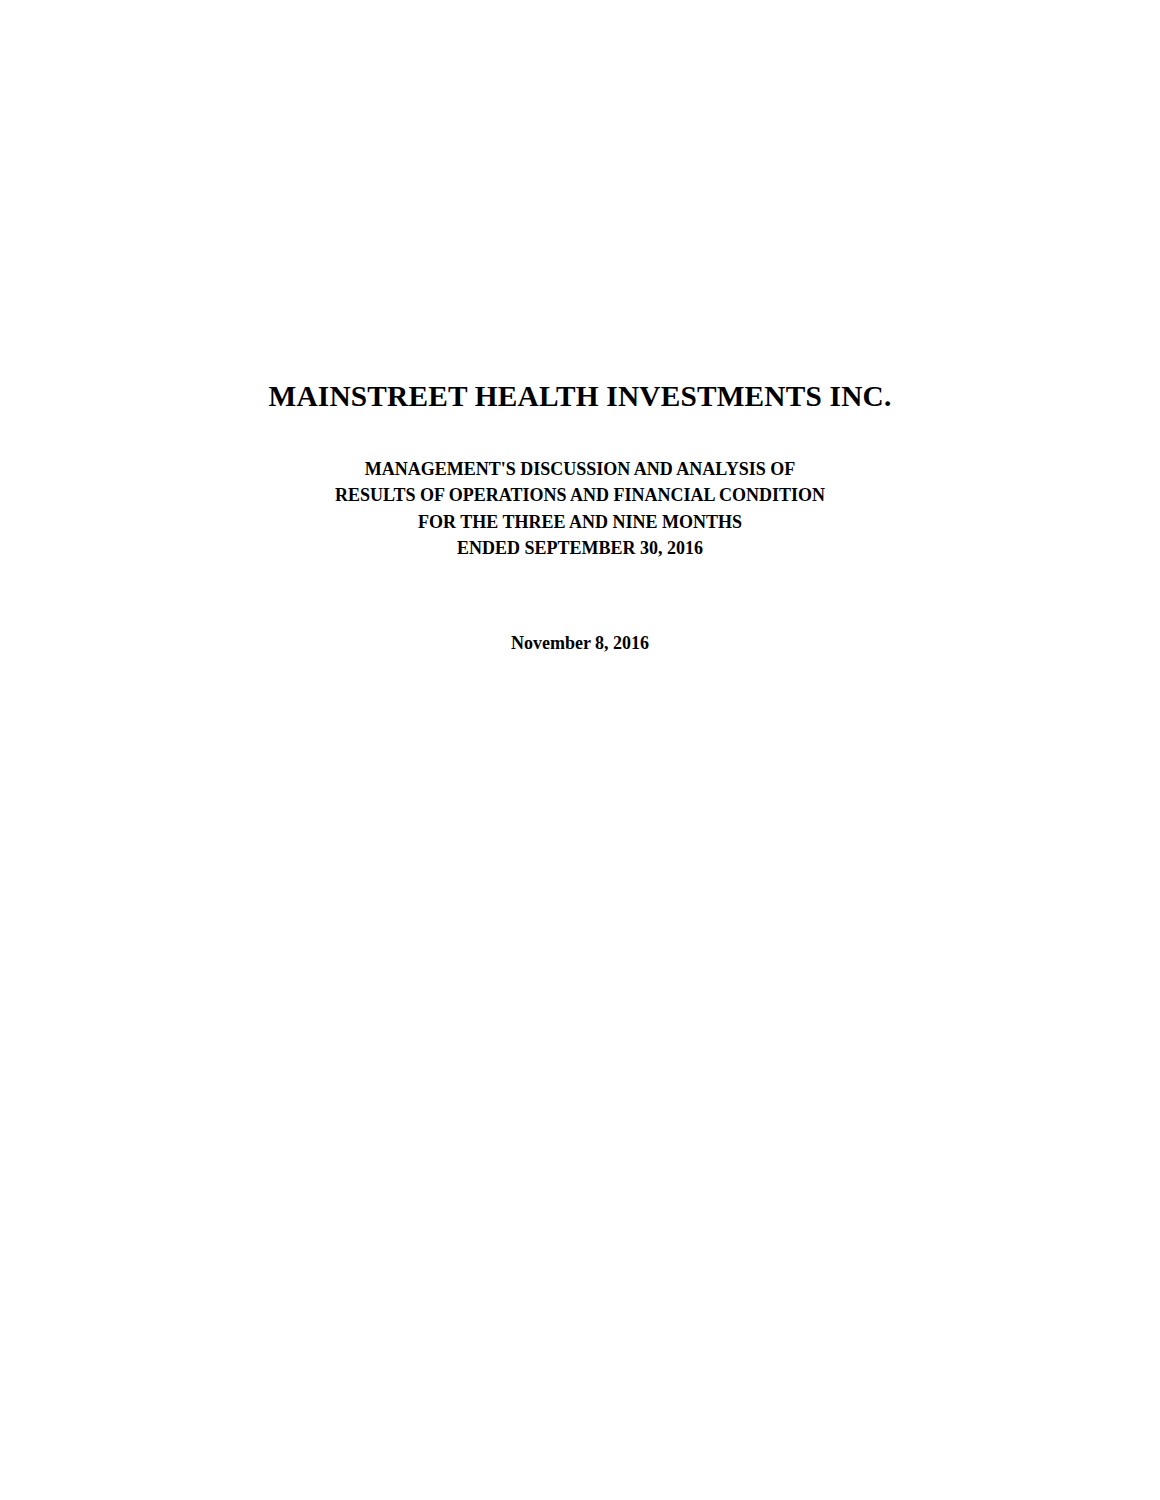MAINSTREET HEALTH INVESTMENTS INC.
MANAGEMENT'S DISCUSSION AND ANALYSIS OF
RESULTS OF OPERATIONS AND FINANCIAL CONDITION
FOR THE THREE AND NINE MONTHS
ENDED SEPTEMBER 30, 2016
November 8, 2016